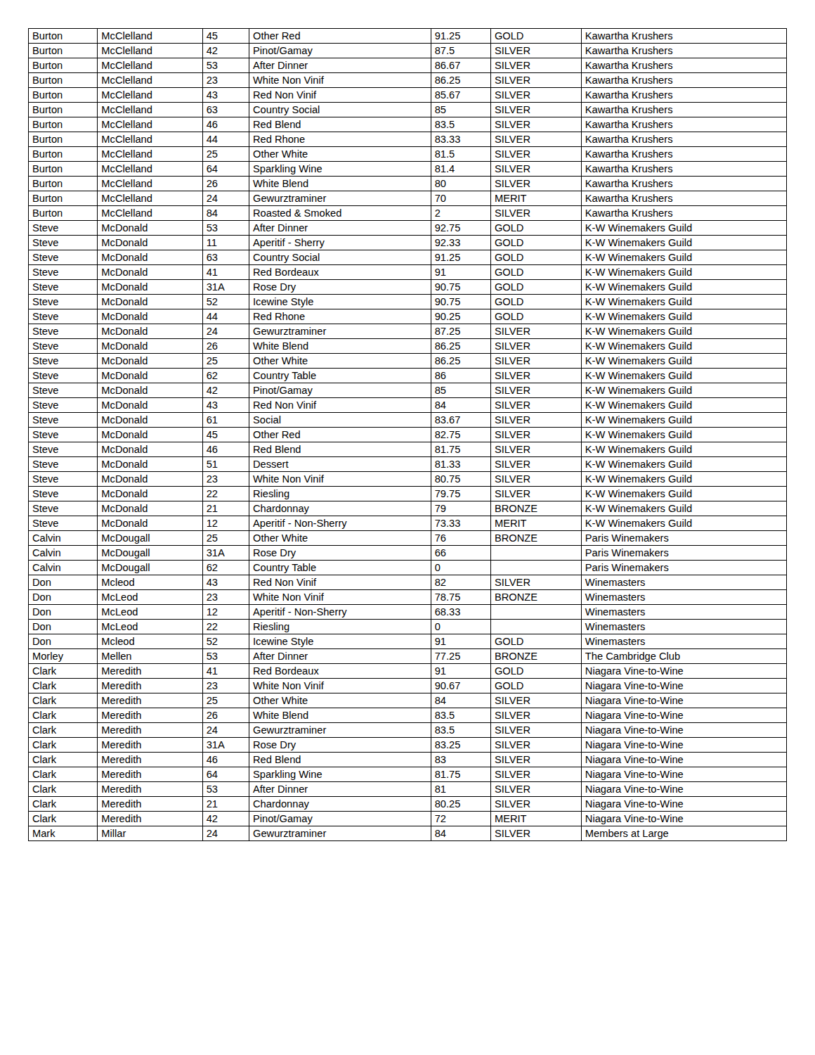| Burton | McClelland | 45 | Other Red | 91.25 | GOLD | Kawartha Krushers |
| Burton | McClelland | 42 | Pinot/Gamay | 87.5 | SILVER | Kawartha Krushers |
| Burton | McClelland | 53 | After Dinner | 86.67 | SILVER | Kawartha Krushers |
| Burton | McClelland | 23 | White Non Vinif | 86.25 | SILVER | Kawartha Krushers |
| Burton | McClelland | 43 | Red Non Vinif | 85.67 | SILVER | Kawartha Krushers |
| Burton | McClelland | 63 | Country Social | 85 | SILVER | Kawartha Krushers |
| Burton | McClelland | 46 | Red Blend | 83.5 | SILVER | Kawartha Krushers |
| Burton | McClelland | 44 | Red Rhone | 83.33 | SILVER | Kawartha Krushers |
| Burton | McClelland | 25 | Other White | 81.5 | SILVER | Kawartha Krushers |
| Burton | McClelland | 64 | Sparkling Wine | 81.4 | SILVER | Kawartha Krushers |
| Burton | McClelland | 26 | White Blend | 80 | SILVER | Kawartha Krushers |
| Burton | McClelland | 24 | Gewurztraminer | 70 | MERIT | Kawartha Krushers |
| Burton | McClelland | 84 | Roasted & Smoked | 2 | SILVER | Kawartha Krushers |
| Steve | McDonald | 53 | After Dinner | 92.75 | GOLD | K-W Winemakers Guild |
| Steve | McDonald | 11 | Aperitif - Sherry | 92.33 | GOLD | K-W Winemakers Guild |
| Steve | McDonald | 63 | Country Social | 91.25 | GOLD | K-W Winemakers Guild |
| Steve | McDonald | 41 | Red Bordeaux | 91 | GOLD | K-W Winemakers Guild |
| Steve | McDonald | 31A | Rose Dry | 90.75 | GOLD | K-W Winemakers Guild |
| Steve | McDonald | 52 | Icewine Style | 90.75 | GOLD | K-W Winemakers Guild |
| Steve | McDonald | 44 | Red Rhone | 90.25 | GOLD | K-W Winemakers Guild |
| Steve | McDonald | 24 | Gewurztraminer | 87.25 | SILVER | K-W Winemakers Guild |
| Steve | McDonald | 26 | White Blend | 86.25 | SILVER | K-W Winemakers Guild |
| Steve | McDonald | 25 | Other White | 86.25 | SILVER | K-W Winemakers Guild |
| Steve | McDonald | 62 | Country Table | 86 | SILVER | K-W Winemakers Guild |
| Steve | McDonald | 42 | Pinot/Gamay | 85 | SILVER | K-W Winemakers Guild |
| Steve | McDonald | 43 | Red Non Vinif | 84 | SILVER | K-W Winemakers Guild |
| Steve | McDonald | 61 | Social | 83.67 | SILVER | K-W Winemakers Guild |
| Steve | McDonald | 45 | Other Red | 82.75 | SILVER | K-W Winemakers Guild |
| Steve | McDonald | 46 | Red Blend | 81.75 | SILVER | K-W Winemakers Guild |
| Steve | McDonald | 51 | Dessert | 81.33 | SILVER | K-W Winemakers Guild |
| Steve | McDonald | 23 | White Non Vinif | 80.75 | SILVER | K-W Winemakers Guild |
| Steve | McDonald | 22 | Riesling | 79.75 | SILVER | K-W Winemakers Guild |
| Steve | McDonald | 21 | Chardonnay | 79 | BRONZE | K-W Winemakers Guild |
| Steve | McDonald | 12 | Aperitif - Non-Sherry | 73.33 | MERIT | K-W Winemakers Guild |
| Calvin | McDougall | 25 | Other White | 76 | BRONZE | Paris Winemakers |
| Calvin | McDougall | 31A | Rose Dry | 66 | | Paris Winemakers |
| Calvin | McDougall | 62 | Country Table | 0 | | Paris Winemakers |
| Don | Mcleod | 43 | Red Non Vinif | 82 | SILVER | Winemasters |
| Don | McLeod | 23 | White Non Vinif | 78.75 | BRONZE | Winemasters |
| Don | McLeod | 12 | Aperitif - Non-Sherry | 68.33 | | Winemasters |
| Don | McLeod | 22 | Riesling | 0 | | Winemasters |
| Don | Mcleod | 52 | Icewine Style | 91 | GOLD | Winemasters |
| Morley | Mellen | 53 | After Dinner | 77.25 | BRONZE | The Cambridge Club |
| Clark | Meredith | 41 | Red Bordeaux | 91 | GOLD | Niagara Vine-to-Wine |
| Clark | Meredith | 23 | White Non Vinif | 90.67 | GOLD | Niagara Vine-to-Wine |
| Clark | Meredith | 25 | Other White | 84 | SILVER | Niagara Vine-to-Wine |
| Clark | Meredith | 26 | White Blend | 83.5 | SILVER | Niagara Vine-to-Wine |
| Clark | Meredith | 24 | Gewurztraminer | 83.5 | SILVER | Niagara Vine-to-Wine |
| Clark | Meredith | 31A | Rose Dry | 83.25 | SILVER | Niagara Vine-to-Wine |
| Clark | Meredith | 46 | Red Blend | 83 | SILVER | Niagara Vine-to-Wine |
| Clark | Meredith | 64 | Sparkling Wine | 81.75 | SILVER | Niagara Vine-to-Wine |
| Clark | Meredith | 53 | After Dinner | 81 | SILVER | Niagara Vine-to-Wine |
| Clark | Meredith | 21 | Chardonnay | 80.25 | SILVER | Niagara Vine-to-Wine |
| Clark | Meredith | 42 | Pinot/Gamay | 72 | MERIT | Niagara Vine-to-Wine |
| Mark | Millar | 24 | Gewurztraminer | 84 | SILVER | Members at Large |